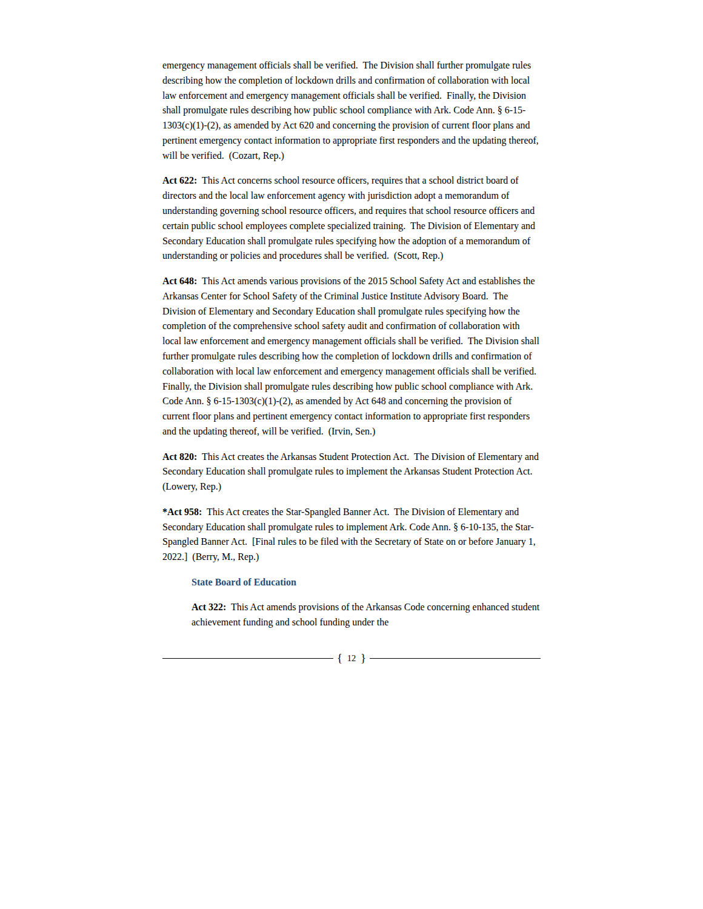emergency management officials shall be verified. The Division shall further promulgate rules describing how the completion of lockdown drills and confirmation of collaboration with local law enforcement and emergency management officials shall be verified. Finally, the Division shall promulgate rules describing how public school compliance with Ark. Code Ann. § 6-15-1303(c)(1)-(2), as amended by Act 620 and concerning the provision of current floor plans and pertinent emergency contact information to appropriate first responders and the updating thereof, will be verified. (Cozart, Rep.)
Act 622: This Act concerns school resource officers, requires that a school district board of directors and the local law enforcement agency with jurisdiction adopt a memorandum of understanding governing school resource officers, and requires that school resource officers and certain public school employees complete specialized training. The Division of Elementary and Secondary Education shall promulgate rules specifying how the adoption of a memorandum of understanding or policies and procedures shall be verified. (Scott, Rep.)
Act 648: This Act amends various provisions of the 2015 School Safety Act and establishes the Arkansas Center for School Safety of the Criminal Justice Institute Advisory Board. The Division of Elementary and Secondary Education shall promulgate rules specifying how the completion of the comprehensive school safety audit and confirmation of collaboration with local law enforcement and emergency management officials shall be verified. The Division shall further promulgate rules describing how the completion of lockdown drills and confirmation of collaboration with local law enforcement and emergency management officials shall be verified. Finally, the Division shall promulgate rules describing how public school compliance with Ark. Code Ann. § 6-15-1303(c)(1)-(2), as amended by Act 648 and concerning the provision of current floor plans and pertinent emergency contact information to appropriate first responders and the updating thereof, will be verified. (Irvin, Sen.)
Act 820: This Act creates the Arkansas Student Protection Act. The Division of Elementary and Secondary Education shall promulgate rules to implement the Arkansas Student Protection Act. (Lowery, Rep.)
*Act 958: This Act creates the Star-Spangled Banner Act. The Division of Elementary and Secondary Education shall promulgate rules to implement Ark. Code Ann. § 6-10-135, the Star-Spangled Banner Act. [Final rules to be filed with the Secretary of State on or before January 1, 2022.] (Berry, M., Rep.)
State Board of Education
Act 322: This Act amends provisions of the Arkansas Code concerning enhanced student achievement funding and school funding under the
{ 12 }